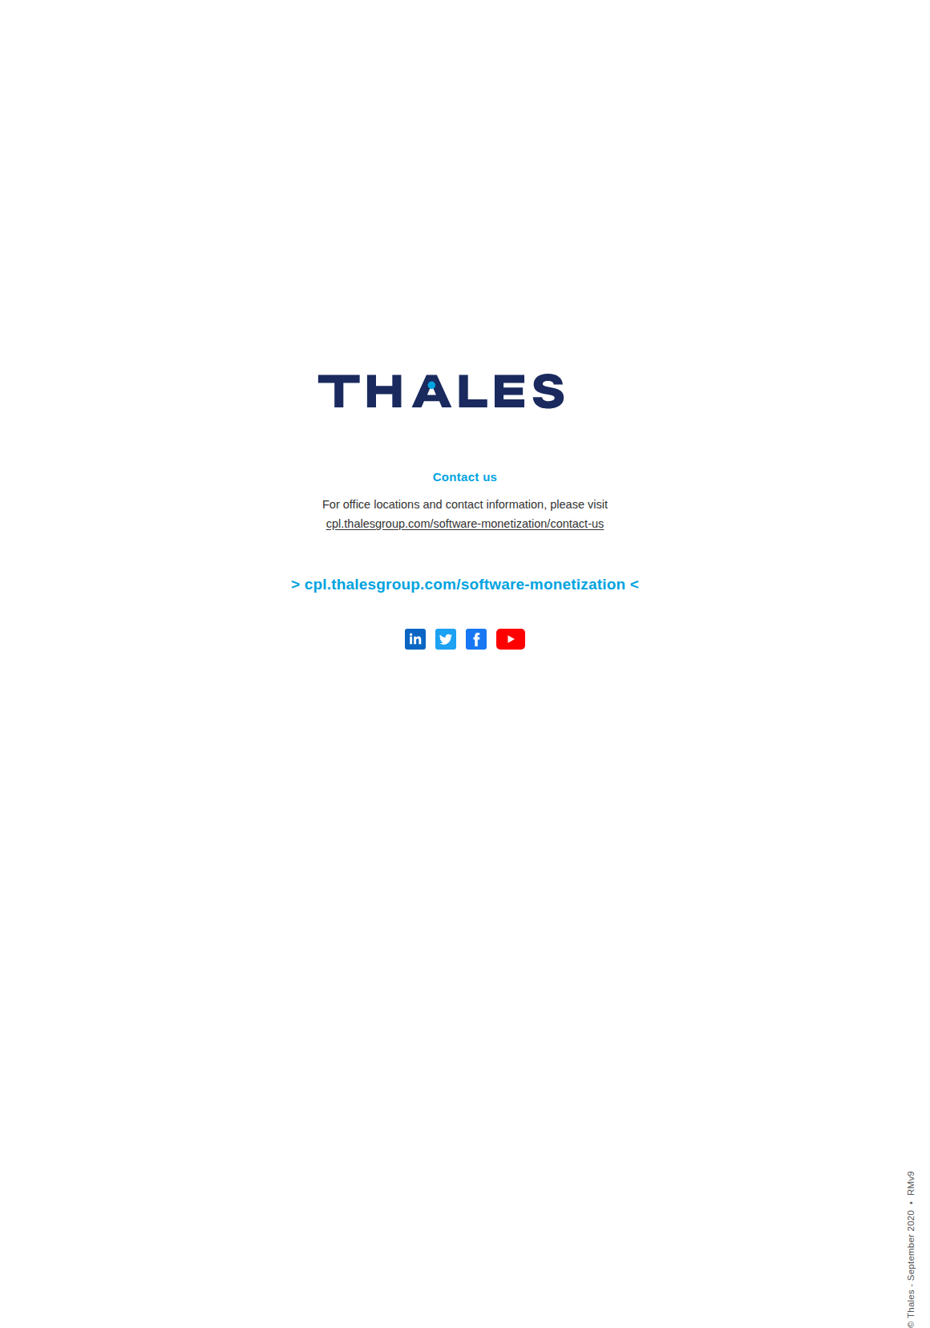Contact us
For office locations and contact information, please visit
cpl.thalesgroup.com/software-monetization/contact-us
> cpl.thalesgroup.com/software-monetization <
© Thales - September 2020 • RMv9